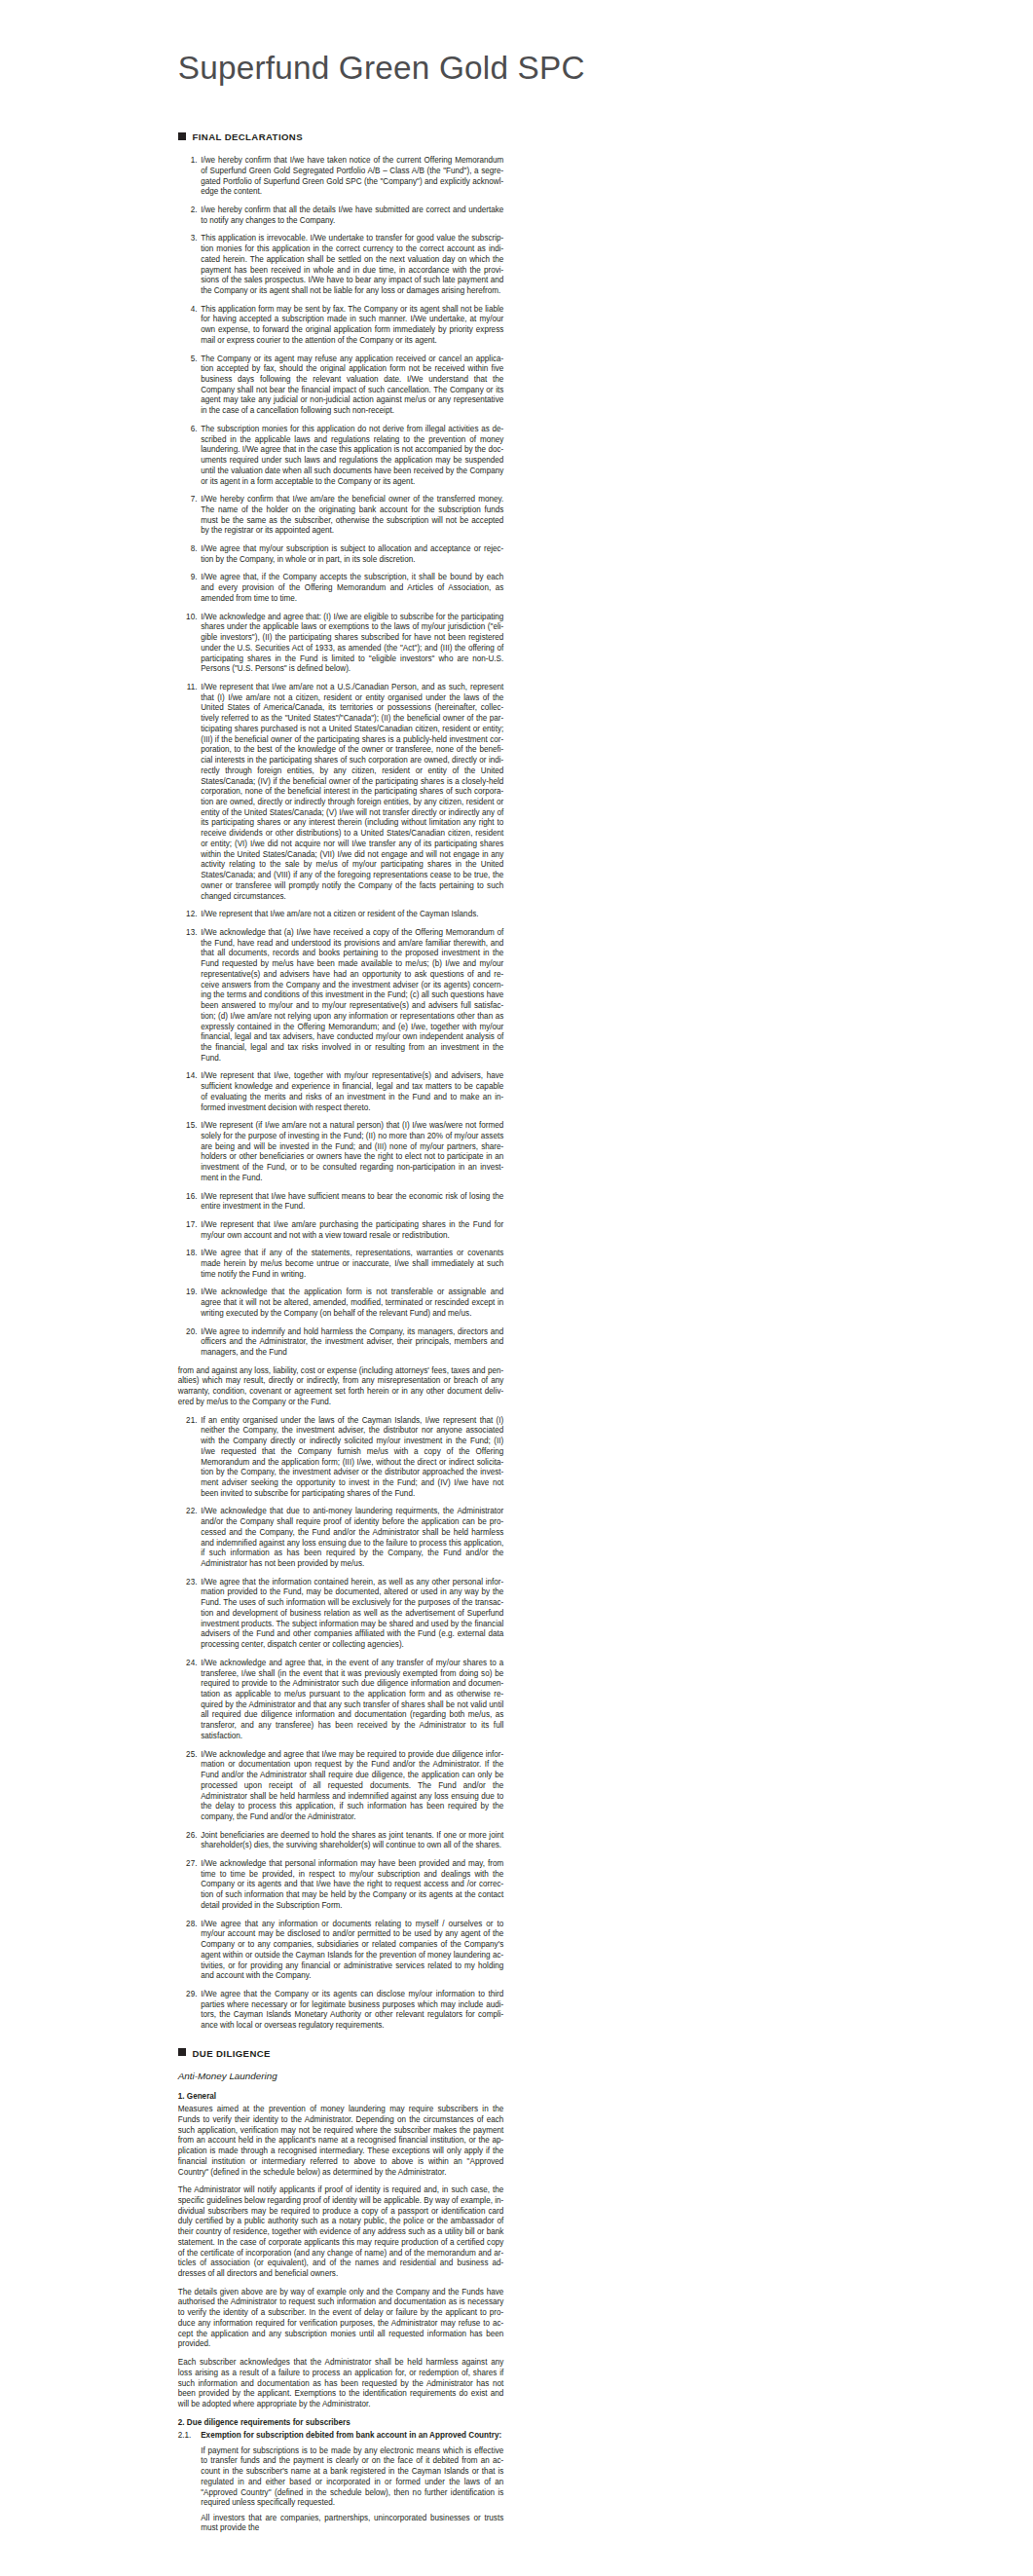Superfund Green Gold SPC
FINAL DECLARATIONS
I/we hereby confirm that I/we have taken notice of the current Offering Memorandum of Superfund Green Gold Segregated Portfolio A/B – Class A/B (the "Fund"), a segregated Portfolio of Superfund Green Gold SPC (the "Company") and explicitly acknowledge the content.
I/we hereby confirm that all the details I/we have submitted are correct and undertake to notify any changes to the Company.
This application is irrevocable. I/We undertake to transfer for good value the subscription monies for this application in the correct currency to the correct account as indicated herein. The application shall be settled on the next valuation day on which the payment has been received in whole and in due time, in accordance with the provisions of the sales prospectus. I/We have to bear any impact of such late payment and the Company or its agent shall not be liable for any loss or damages arising herefrom.
This application form may be sent by fax. The Company or its agent shall not be liable for having accepted a subscription made in such manner. I/We undertake, at my/our own expense, to forward the original application form immediately by priority express mail or express courier to the attention of the Company or its agent.
The Company or its agent may refuse any application received or cancel an application accepted by fax, should the original application form not be received within five business days following the relevant valuation date. I/We understand that the Company shall not bear the financial impact of such cancellation. The Company or its agent may take any judicial or non-judicial action against me/us or any representative in the case of a cancellation following such non-receipt.
The subscription monies for this application do not derive from illegal activities as described in the applicable laws and regulations relating to the prevention of money laundering. I/We agree that in the case this application is not accompanied by the documents required under such laws and regulations the application may be suspended until the valuation date when all such documents have been received by the Company or its agent in a form acceptable to the Company or its agent.
I/We hereby confirm that I/we am/are the beneficial owner of the transferred money. The name of the holder on the originating bank account for the subscription funds must be the same as the subscriber, otherwise the subscription will not be accepted by the registrar or its appointed agent.
I/We agree that my/our subscription is subject to allocation and acceptance or rejection by the Company, in whole or in part, in its sole discretion.
I/We agree that, if the Company accepts the subscription, it shall be bound by each and every provision of the Offering Memorandum and Articles of Association, as amended from time to time.
I/We acknowledge and agree that: (I) I/we are eligible to subscribe for the participating shares under the applicable laws or exemptions to the laws of my/our jurisdiction ("eligible investors"), (II) the participating shares subscribed for have not been registered under the U.S. Securities Act of 1933, as amended (the "Act"); and (III) the offering of participating shares in the Fund is limited to "eligible investors" who are non-U.S. Persons ("U.S. Persons" is defined below).
I/We represent that I/we am/are not a U.S./Canadian Person, and as such, represent that (I) I/we am/are not a citizen, resident or entity organised under the laws of the United States of America/Canada, its territories or possessions (hereinafter, collectively referred to as the "United States"/"Canada"); (II) the beneficial owner of the participating shares purchased is not a United States/Canadian citizen, resident or entity; (III) if the beneficial owner of the participating shares is a publicly-held investment corporation, to the best of the knowledge of the owner or transferee, none of the beneficial interests in the participating shares of such corporation are owned, directly or indirectly through foreign entities, by any citizen, resident or entity of the United States/Canada; (IV) if the beneficial owner of the participating shares is a closely-held corporation, none of the beneficial interest in the participating shares of such corporation are owned, directly or indirectly through foreign entities, by any citizen, resident or entity of the United States/Canada; (V) I/we will not transfer directly or indirectly any of its participating shares or any interest therein (including without limitation any right to receive dividends or other distributions) to a United States/Canadian citizen, resident or entity; (VI) I/we did not acquire nor will I/we transfer any of its participating shares within the United States/Canada; (VII) I/we did not engage and will not engage in any activity relating to the sale by me/us of my/our participating shares in the United States/Canada; and (VIII) if any of the foregoing representations cease to be true, the owner or transferee will promptly notify the Company of the facts pertaining to such changed circumstances.
I/We represent that I/we am/are not a citizen or resident of the Cayman Islands.
I/We acknowledge that (a) I/we have received a copy of the Offering Memorandum of the Fund, have read and understood its provisions and am/are familiar therewith, and that all documents, records and books pertaining to the proposed investment in the Fund requested by me/us have been made available to me/us; (b) I/we and my/our representative(s) and advisers have had an opportunity to ask questions of and receive answers from the Company and the investment adviser (or its agents) concerning the terms and conditions of this investment in the Fund; (c) all such questions have been answered to my/our and to my/our representative(s) and advisers full satisfaction; (d) I/we am/are not relying upon any information or representations other than as expressly contained in the Offering Memorandum; and (e) I/we, together with my/our financial, legal and tax advisers, have conducted my/our own independent analysis of the financial, legal and tax risks involved in or resulting from an investment in the Fund.
I/We represent that I/we, together with my/our representative(s) and advisers, have sufficient knowledge and experience in financial, legal and tax matters to be capable of evaluating the merits and risks of an investment in the Fund and to make an informed investment decision with respect thereto.
I/We represent (if I/we am/are not a natural person) that (I) I/we was/were not formed solely for the purpose of investing in the Fund; (II) no more than 20% of my/our assets are being and will be invested in the Fund; and (III) none of my/our partners, shareholders or other beneficiaries or owners have the right to elect not to participate in an investment of the Fund, or to be consulted regarding non-participation in an investment in the Fund.
I/We represent that I/we have sufficient means to bear the economic risk of losing the entire investment in the Fund.
I/We represent that I/we am/are purchasing the participating shares in the Fund for my/our own account and not with a view toward resale or redistribution.
I/We agree that if any of the statements, representations, warranties or covenants made herein by me/us become untrue or inaccurate, I/we shall immediately at such time notify the Fund in writing.
I/We acknowledge that the application form is not transferable or assignable and agree that it will not be altered, amended, modified, terminated or rescinded except in writing executed by the Company (on behalf of the relevant Fund) and me/us.
I/We agree to indemnify and hold harmless the Company, its managers, directors and officers and the Administrator, the investment adviser, their principals, members and managers, and the Fund
from and against any loss, liability, cost or expense (including attorneys' fees, taxes and penalties) which may result, directly or indirectly, from any misrepresentation or breach of any warranty, condition, covenant or agreement set forth herein or in any other document delivered by me/us to the Company or the Fund.
If an entity organised under the laws of the Cayman Islands, I/we represent that (I) neither the Company, the investment adviser, the distributor nor anyone associated with the Company directly or indirectly solicited my/our investment in the Fund; (II) I/we requested that the Company furnish me/us with a copy of the Offering Memorandum and the application form; (III) I/we, without the direct or indirect solicitation by the Company, the investment adviser or the distributor approached the investment adviser seeking the opportunity to invest in the Fund; and (IV) I/we have not been invited to subscribe for participating shares of the Fund.
I/We acknowledge that due to anti-money laundering requirments, the Administrator and/or the Company shall require proof of identity before the application can be processed and the Company, the Fund and/or the Administrator shall be held harmless and indemnified against any loss ensuing due to the failure to process this application, if such information as has been required by the Company, the Fund and/or the Administrator has not been provided by me/us.
I/We agree that the information contained herein, as well as any other personal information provided to the Fund, may be documented, altered or used in any way by the Fund. The uses of such information will be exclusively for the purposes of the transaction and development of business relation as well as the advertisement of Superfund investment products. The subject information may be shared and used by the financial advisers of the Fund and other companies affiliated with the Fund (e.g. external data processing center, dispatch center or collecting agencies).
I/We acknowledge and agree that, in the event of any transfer of my/our shares to a transferee, I/we shall (in the event that it was previously exempted from doing so) be required to provide to the Administrator such due diligence information and documentation as applicable to me/us pursuant to the application form and as otherwise required by the Administrator and that any such transfer of shares shall be not valid until all required due diligence information and documentation (regarding both me/us, as transferor, and any transferee) has been received by the Administrator to its full satisfaction.
I/We acknowledge and agree that I/we may be required to provide due diligence information or documentation upon request by the Fund and/or the Administrator. If the Fund and/or the Administrator shall require due diligence, the application can only be processed upon receipt of all requested documents. The Fund and/or the Administrator shall be held harmless and indemnified against any loss ensuing due to the delay to process this application, if such information has been required by the company, the Fund and/or the Administrator.
Joint beneficiaries are deemed to hold the shares as joint tenants. If one or more joint shareholder(s) dies, the surviving shareholder(s) will continue to own all of the shares.
I/We acknowledge that personal information may have been provided and may, from time to time be provided, in respect to my/our subscription and dealings with the Company or its agents and that I/we have the right to request access and /or correction of such information that may be held by the Company or its agents at the contact detail provided in the Subscription Form.
I/We agree that any information or documents relating to myself / ourselves or to my/our account may be disclosed to and/or permitted to be used by any agent of the Company or to any companies, subsidiaries or related companies of the Company's agent within or outside the Cayman Islands for the prevention of money laundering activities, or for providing any financial or administrative services related to my holding and account with the Company.
I/We agree that the Company or its agents can disclose my/our information to third parties where necessary or for legitimate business purposes which may include auditors, the Cayman Islands Monetary Authority or other relevant regulators for compliance with local or overseas regulatory requirements.
DUE DILIGENCE
Anti-Money Laundering
1. General
Measures aimed at the prevention of money laundering may require subscribers in the Funds to verify their identity to the Administrator. Depending on the circumstances of each such application, verification may not be required where the subscriber makes the payment from an account held in the applicant's name at a recognised financial institution, or the application is made through a recognised intermediary. These exceptions will only apply if the financial institution or intermediary referred to above to above is within an "Approved Country" (defined in the schedule below) as determined by the Administrator.
The Administrator will notify applicants if proof of identity is required and, in such case, the specific guidelines below regarding proof of identity will be applicable. By way of example, individual subscribers may be required to produce a copy of a passport or identification card duly certified by a public authority such as a notary public, the police or the ambassador of their country of residence, together with evidence of any address such as a utility bill or bank statement. In the case of corporate applicants this may require production of a certified copy of the certificate of incorporation (and any change of name) and of the memorandum and articles of association (or equivalent), and of the names and residential and business addresses of all directors and beneficial owners.
The details given above are by way of example only and the Company and the Funds have authorised the Administrator to request such information and documentation as is necessary to verify the identity of a subscriber. In the event of delay or failure by the applicant to produce any information required for verification purposes, the Administrator may refuse to accept the application and any subscription monies until all requested information has been provided.
Each subscriber acknowledges that the Administrator shall be held harmless against any loss arising as a result of a failure to process an application for, or redemption of, shares if such information and documentation as has been requested by the Administrator has not been provided by the applicant. Exemptions to the identification requirements do exist and will be adopted where appropriate by the Administrator.
2. Due diligence requirements for subscribers
2.1. Exemption for subscription debited from bank account in an Approved Country:
If payment for subscriptions is to be made by any electronic means which is effective to transfer funds and the payment is clearly or on the face of it debited from an account in the subscriber's name at a bank registered in the Cayman Islands or that is regulated in and either based or incorporated in or formed under the laws of an "Approved Country" (defined in the schedule below), then no further identification is required unless specifically requested.
All investors that are companies, partnerships, unincorporated businesses or trusts must provide the